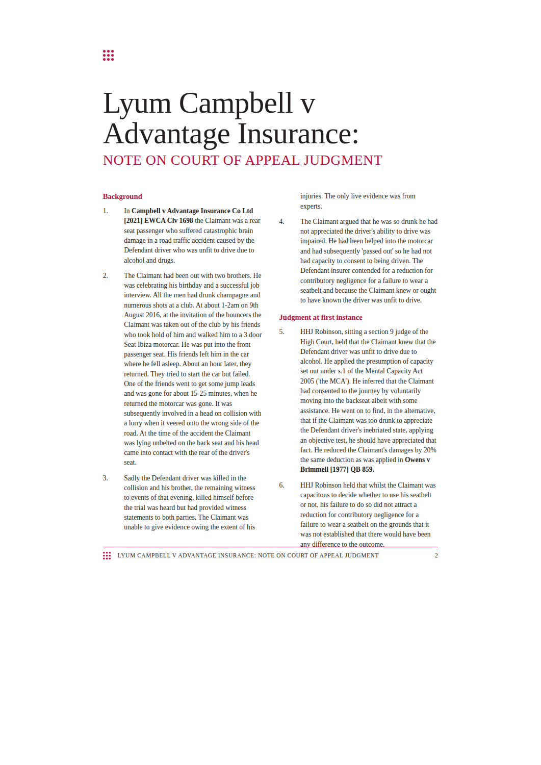Lyum Campbell v
Advantage Insurance:
Note on Court of Appeal Judgment
Background
In Campbell v Advantage Insurance Co Ltd [2021] EWCA Civ 1698 the Claimant was a rear seat passenger who suffered catastrophic brain damage in a road traffic accident caused by the Defendant driver who was unfit to drive due to alcohol and drugs.
The Claimant had been out with two brothers. He was celebrating his birthday and a successful job interview. All the men had drunk champagne and numerous shots at a club. At about 1-2am on 9th August 2016, at the invitation of the bouncers the Claimant was taken out of the club by his friends who took hold of him and walked him to a 3 door Seat Ibiza motorcar. He was put into the front passenger seat. His friends left him in the car where he fell asleep. About an hour later, they returned. They tried to start the car but failed. One of the friends went to get some jump leads and was gone for about 15-25 minutes, when he returned the motorcar was gone. It was subsequently involved in a head on collision with a lorry when it veered onto the wrong side of the road. At the time of the accident the Claimant was lying unbelted on the back seat and his head came into contact with the rear of the driver's seat.
Sadly the Defendant driver was killed in the collision and his brother, the remaining witness to events of that evening, killed himself before the trial was heard but had provided witness statements to both parties. The Claimant was unable to give evidence owing the extent of his injuries. The only live evidence was from experts.
The Claimant argued that he was so drunk he had not appreciated the driver's ability to drive was impaired. He had been helped into the motorcar and had subsequently 'passed out' so he had not had capacity to consent to being driven. The Defendant insurer contended for a reduction for contributory negligence for a failure to wear a seatbelt and because the Claimant knew or ought to have known the driver was unfit to drive.
Judgment at first instance
HHJ Robinson, sitting a section 9 judge of the High Court, held that the Claimant knew that the Defendant driver was unfit to drive due to alcohol. He applied the presumption of capacity set out under s.1 of the Mental Capacity Act 2005 ('the MCA'). He inferred that the Claimant had consented to the journey by voluntarily moving into the backseat albeit with some assistance. He went on to find, in the alternative, that if the Claimant was too drunk to appreciate the Defendant driver's inebriated state, applying an objective test, he should have appreciated that fact. He reduced the Claimant's damages by 20% the same deduction as was applied in Owens v Brimmell [1977] QB 859.
HHJ Robinson held that whilst the Claimant was capacitous to decide whether to use his seatbelt or not, his failure to do so did not attract a reduction for contributory negligence for a failure to wear a seatbelt on the grounds that it was not established that there would have been any difference to the outcome.
Lyum Campbell v Advantage Insurance: Note on Court of Appeal Judgment
2